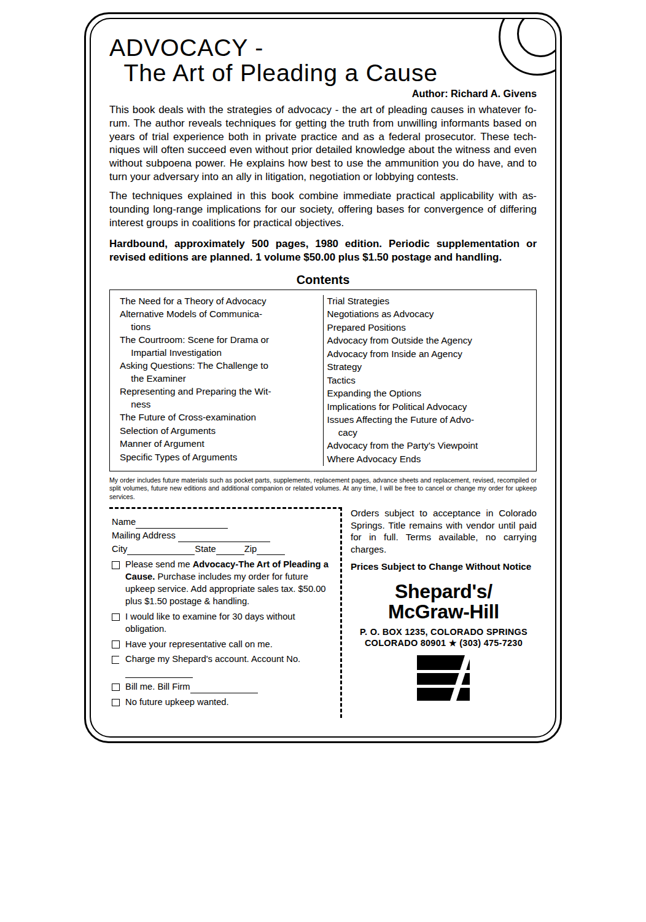ADVOCACY -The Art of Pleading a Cause
Author: Richard A. Givens
This book deals with the strategies of advocacy - the art of pleading causes in whatever forum. The author reveals techniques for getting the truth from unwilling informants based on years of trial experience both in private practice and as a federal prosecutor. These techniques will often succeed even without prior detailed knowledge about the witness and even without subpoena power. He explains how best to use the ammunition you do have, and to turn your adversary into an ally in litigation, negotiation or lobbying contests.
The techniques explained in this book combine immediate practical applicability with astounding long-range implications for our society, offering bases for convergence of differing interest groups in coalitions for practical objectives.
Hardbound, approximately 500 pages, 1980 edition. Periodic supplementation or revised editions are planned. 1 volume $50.00 plus $1.50 postage and handling.
Contents
| The Need for a Theory of Advocacy Alternative Models of Communica- tions The Courtroom: Scene for Drama or Impartial Investigation Asking Questions: The Challenge to the Examiner Representing and Preparing the Wit- ness The Future of Cross-examination Selection of Arguments Manner of Argument Specific Types of Arguments | Trial Strategies Negotiations as Advocacy Prepared Positions Advocacy from Outside the Agency Advocacy from Inside an Agency Strategy Tactics Expanding the Options Implications for Political Advocacy Issues Affecting the Future of Advo- cacy Advocacy from the Party's Viewpoint Where Advocacy Ends |
My order includes future materials such as pocket parts, supplements, replacement pages, advance sheets and replacement, revised, recompiled or split volumes, future new editions and additional companion or related volumes. At any time, I will be free to cancel or change my order for upkeep services.
Name
Mailing Address
City State Zip
Please send me Advocacy-The Art of Pleading a Cause. Purchase includes my order for future upkeep service. Add appropriate sales tax. $50.00 plus $1.50 postage & handling.
I would like to examine for 30 days without obligation.
Have your representative call on me.
Charge my Shepard's account. Account No.
Bill me. Bill Firm
No future upkeep wanted.
Orders subject to acceptance in Colorado Springs. Title remains with vendor until paid for in full. Terms available, no carrying charges.
Prices Subject to Change Without Notice
Shepard's/
McGraw-Hill
P. O. BOX 1235, COLORADO SPRINGS
COLORADO 80901 ★ (303) 475-7230